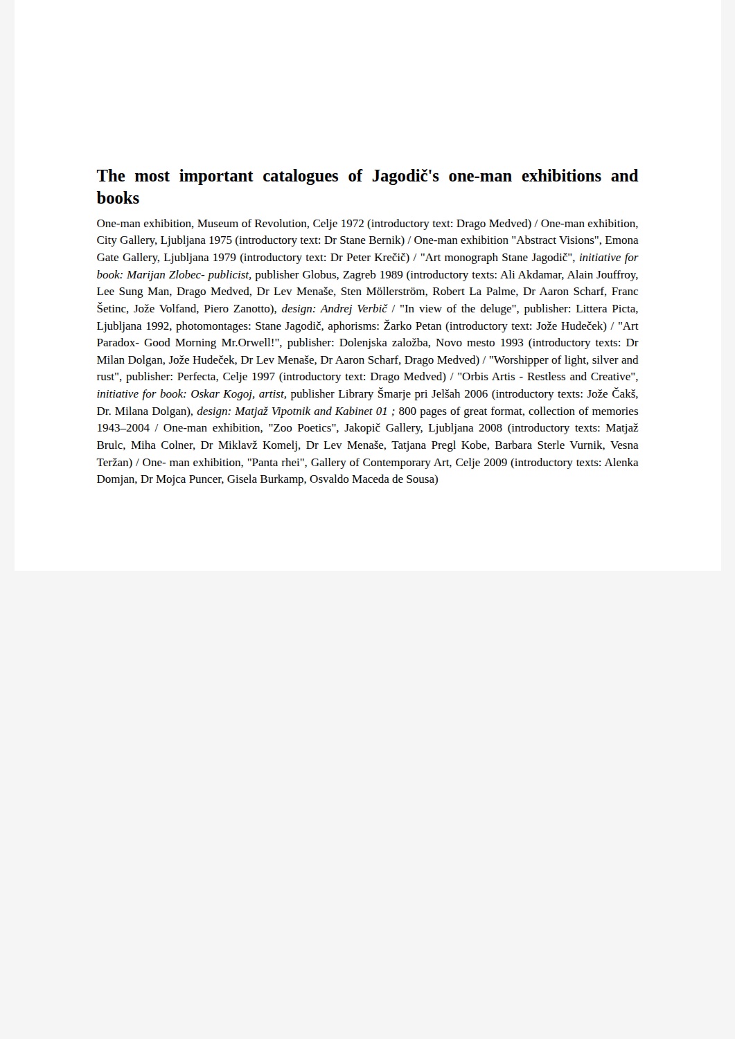The most important catalogues of Jagodič's one-man exhibitions and books
One-man exhibition, Museum of Revolution, Celje 1972 (introductory text: Drago Medved) / One-man exhibition, City Gallery, Ljubljana 1975 (introductory text: Dr Stane Bernik) / One-man exhibition "Abstract Visions", Emona Gate Gallery, Ljubljana 1979 (introductory text: Dr Peter Krečič) / "Art monograph Stane Jagodič", initiative for book: Marijan Zlobec- publicist, publisher Globus, Zagreb 1989 (introductory texts: Ali Akdamar, Alain Jouffroy, Lee Sung Man, Drago Medved, Dr Lev Menaše, Sten Möllerström, Robert La Palme, Dr Aaron Scharf, Franc Šetinc, Jože Volfand, Piero Zanotto), design: Andrej Verbič / "In view of the deluge", publisher: Littera Picta, Ljubljana 1992, photomontages: Stane Jagodič, aphorisms: Žarko Petan (introductory text: Jože Hudeček) / "Art Paradox- Good Morning Mr.Orwell!", publisher: Dolenjska založba, Novo mesto 1993 (introductory texts: Dr Milan Dolgan, Jože Hudeček, Dr Lev Menaše, Dr Aaron Scharf, Drago Medved) / "Worshipper of light, silver and rust", publisher: Perfecta, Celje 1997 (introductory text: Drago Medved) / "Orbis Artis - Restless and Creative", initiative for book: Oskar Kogoj, artist, publisher Library Šmarje pri Jelšah 2006 (introductory texts: Jože Čakš, Dr. Milana Dolgan), design: Matjaž Vipotnik and Kabinet 01 ; 800 pages of great format, collection of memories 1943–2004 / One-man exhibition, "Zoo Poetics", Jakopič Gallery, Ljubljana 2008 (introductory texts: Matjaž Brulc, Miha Colner, Dr Miklavž Komelj, Dr Lev Menaše, Tatjana Pregl Kobe, Barbara Sterle Vurnik, Vesna Teržan) / One- man exhibition, "Panta rhei", Gallery of Contemporary Art, Celje 2009 (introductory texts: Alenka Domjan, Dr Mojca Puncer, Gisela Burkamp, Osvaldo Maceda de Sousa)